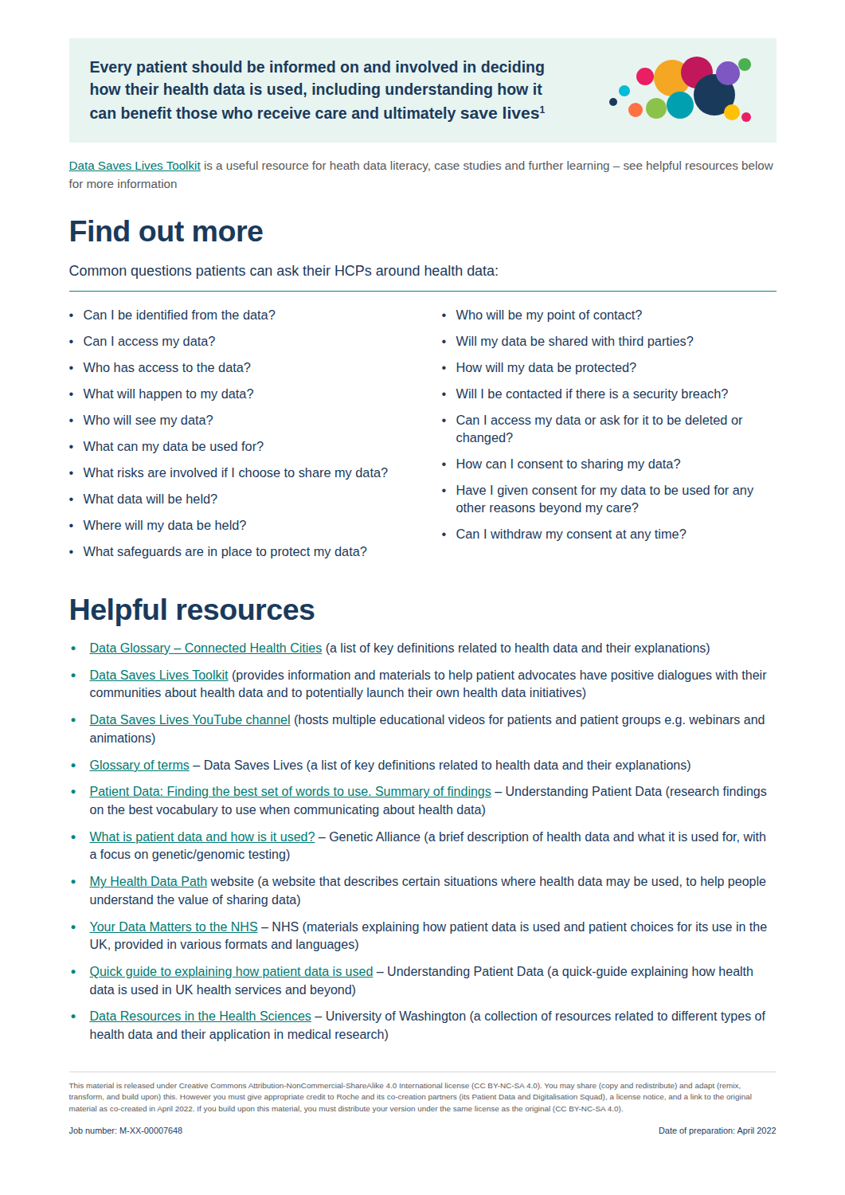Every patient should be informed on and involved in deciding how their health data is used, including understanding how it can benefit those who receive care and ultimately save lives1
Data Saves Lives Toolkit is a useful resource for heath data literacy, case studies and further learning – see helpful resources below for more information
Find out more
Common questions patients can ask their HCPs around health data:
Can I be identified from the data?
Can I access my data?
Who has access to the data?
What will happen to my data?
Who will see my data?
What can my data be used for?
What risks are involved if I choose to share my data?
What data will be held?
Where will my data be held?
What safeguards are in place to protect my data?
Who will be my point of contact?
Will my data be shared with third parties?
How will my data be protected?
Will I be contacted if there is a security breach?
Can I access my data or ask for it to be deleted or changed?
How can I consent to sharing my data?
Have I given consent for my data to be used for any other reasons beyond my care?
Can I withdraw my consent at any time?
Helpful resources
Data Glossary – Connected Health Cities (a list of key definitions related to health data and their explanations)
Data Saves Lives Toolkit (provides information and materials to help patient advocates have positive dialogues with their communities about health data and to potentially launch their own health data initiatives)
Data Saves Lives YouTube channel (hosts multiple educational videos for patients and patient groups e.g. webinars and animations)
Glossary of terms – Data Saves Lives (a list of key definitions related to health data and their explanations)
Patient Data: Finding the best set of words to use. Summary of findings – Understanding Patient Data (research findings on the best vocabulary to use when communicating about health data)
What is patient data and how is it used? – Genetic Alliance (a brief description of health data and what it is used for, with a focus on genetic/genomic testing)
My Health Data Path website (a website that describes certain situations where health data may be used, to help people understand the value of sharing data)
Your Data Matters to the NHS – NHS (materials explaining how patient data is used and patient choices for its use in the UK, provided in various formats and languages)
Quick guide to explaining how patient data is used – Understanding Patient Data (a quick-guide explaining how health data is used in UK health services and beyond)
Data Resources in the Health Sciences – University of Washington (a collection of resources related to different types of health data and their application in medical research)
This material is released under Creative Commons Attribution-NonCommercial-ShareAlike 4.0 International license (CC BY-NC-SA 4.0). You may share (copy and redistribute) and adapt (remix, transform, and build upon) this. However you must give appropriate credit to Roche and its co-creation partners (its Patient Data and Digitalisation Squad), a license notice, and a link to the original material as co-created in April 2022. If you build upon this material, you must distribute your version under the same license as the original (CC BY-NC-SA 4.0).
Job number: M-XX-00007648 Date of preparation: April 2022